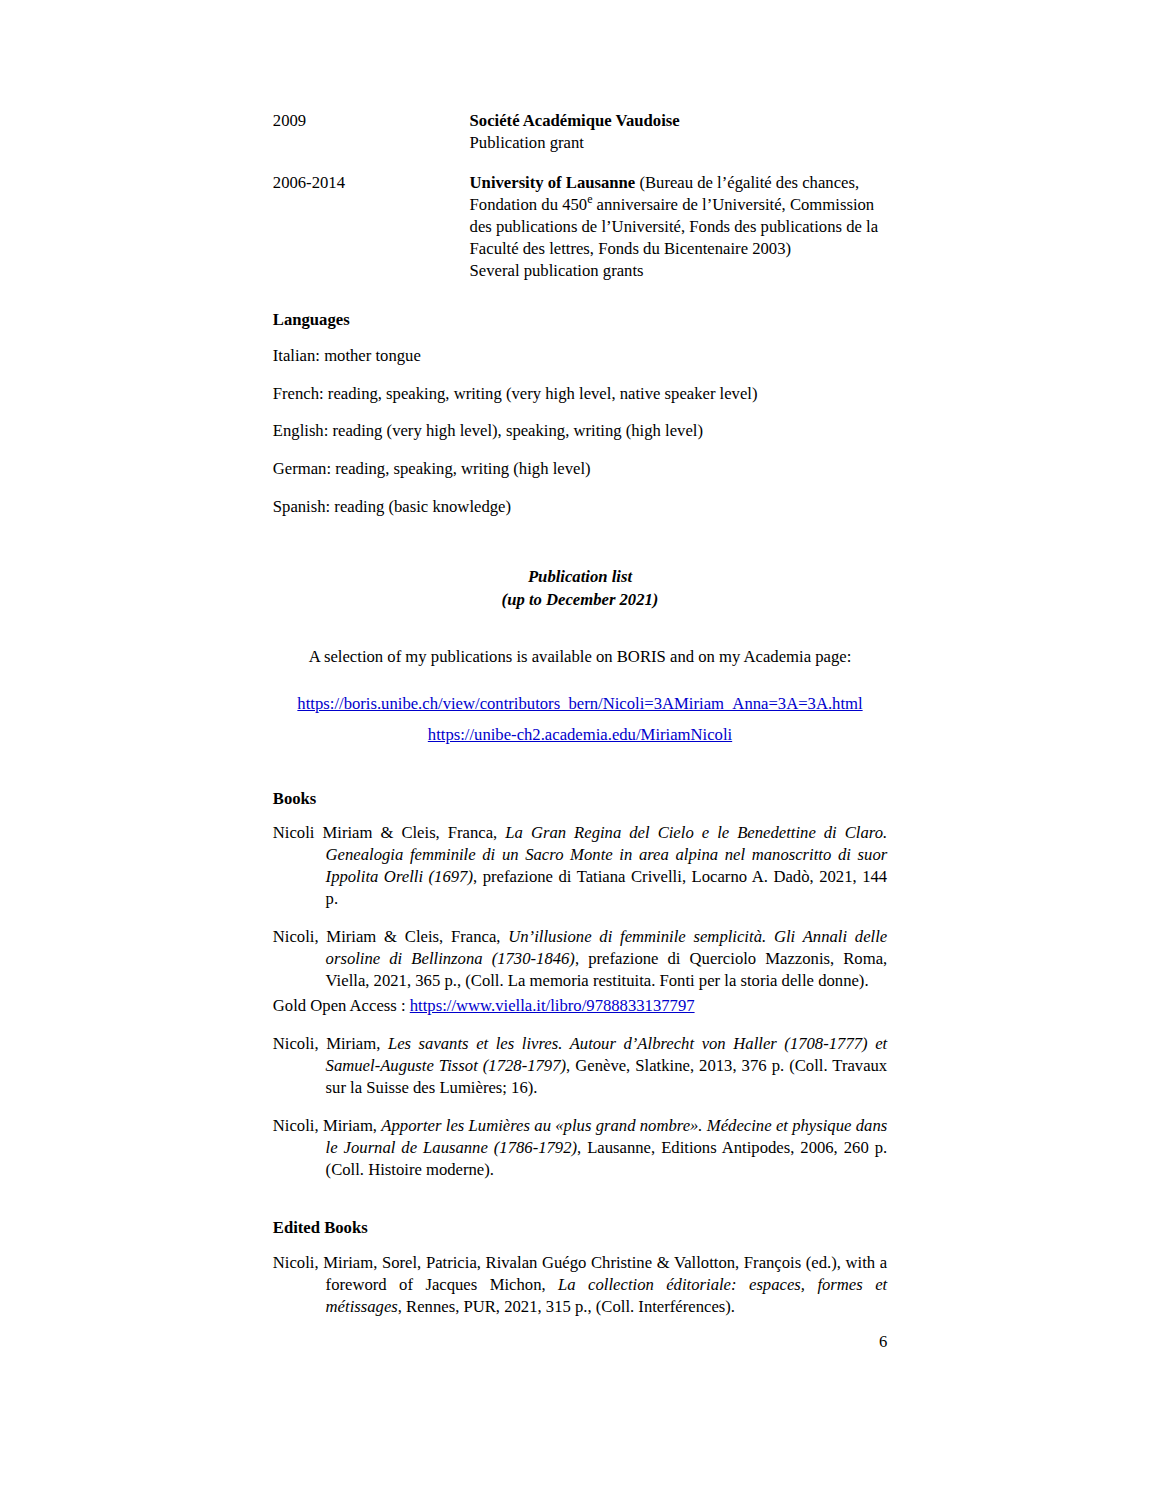2009
Société Académique Vaudoise
Publication grant
2006-2014
University of Lausanne (Bureau de l’égalité des chances, Fondation du 450e anniversaire de l’Université, Commission des publications de l’Université, Fonds des publications de la Faculté des lettres, Fonds du Bicentenaire 2003)
Several publication grants
Languages
Italian: mother tongue
French: reading, speaking, writing (very high level, native speaker level)
English: reading (very high level), speaking, writing (high level)
German: reading, speaking, writing (high level)
Spanish: reading (basic knowledge)
Publication list
(up to December 2021)
A selection of my publications is available on BORIS and on my Academia page:
https://boris.unibe.ch/view/contributors_bern/Nicoli=3AMiriam_Anna=3A=3A.html
https://unibe-ch2.academia.edu/MiriamNicoli
Books
Nicoli Miriam & Cleis, Franca, La Gran Regina del Cielo e le Benedettine di Claro. Genealogia femminile di un Sacro Monte in area alpina nel manoscritto di suor Ippolita Orelli (1697), prefazione di Tatiana Crivelli, Locarno A. Dadò, 2021, 144 p.
Nicoli, Miriam & Cleis, Franca, Un’illusione di femminile semplicità. Gli Annali delle orsoline di Bellinzona (1730-1846), prefazione di Querciolo Mazzonis, Roma, Viella, 2021, 365 p., (Coll. La memoria restituita. Fonti per la storia delle donne).
Gold Open Access : https://www.viella.it/libro/9788833137797
Nicoli, Miriam, Les savants et les livres. Autour d’Albrecht von Haller (1708-1777) et Samuel-Auguste Tissot (1728-1797), Genève, Slatkine, 2013, 376 p. (Coll. Travaux sur la Suisse des Lumières; 16).
Nicoli, Miriam, Apporter les Lumières au «plus grand nombre». Médecine et physique dans le Journal de Lausanne (1786-1792), Lausanne, Editions Antipodes, 2006, 260 p. (Coll. Histoire moderne).
Edited Books
Nicoli, Miriam, Sorel, Patricia, Rivalan Guégo Christine & Vallotton, François (ed.), with a foreword of Jacques Michon, La collection éditoriale: espaces, formes et métissages, Rennes, PUR, 2021, 315 p., (Coll. Interférences).
6